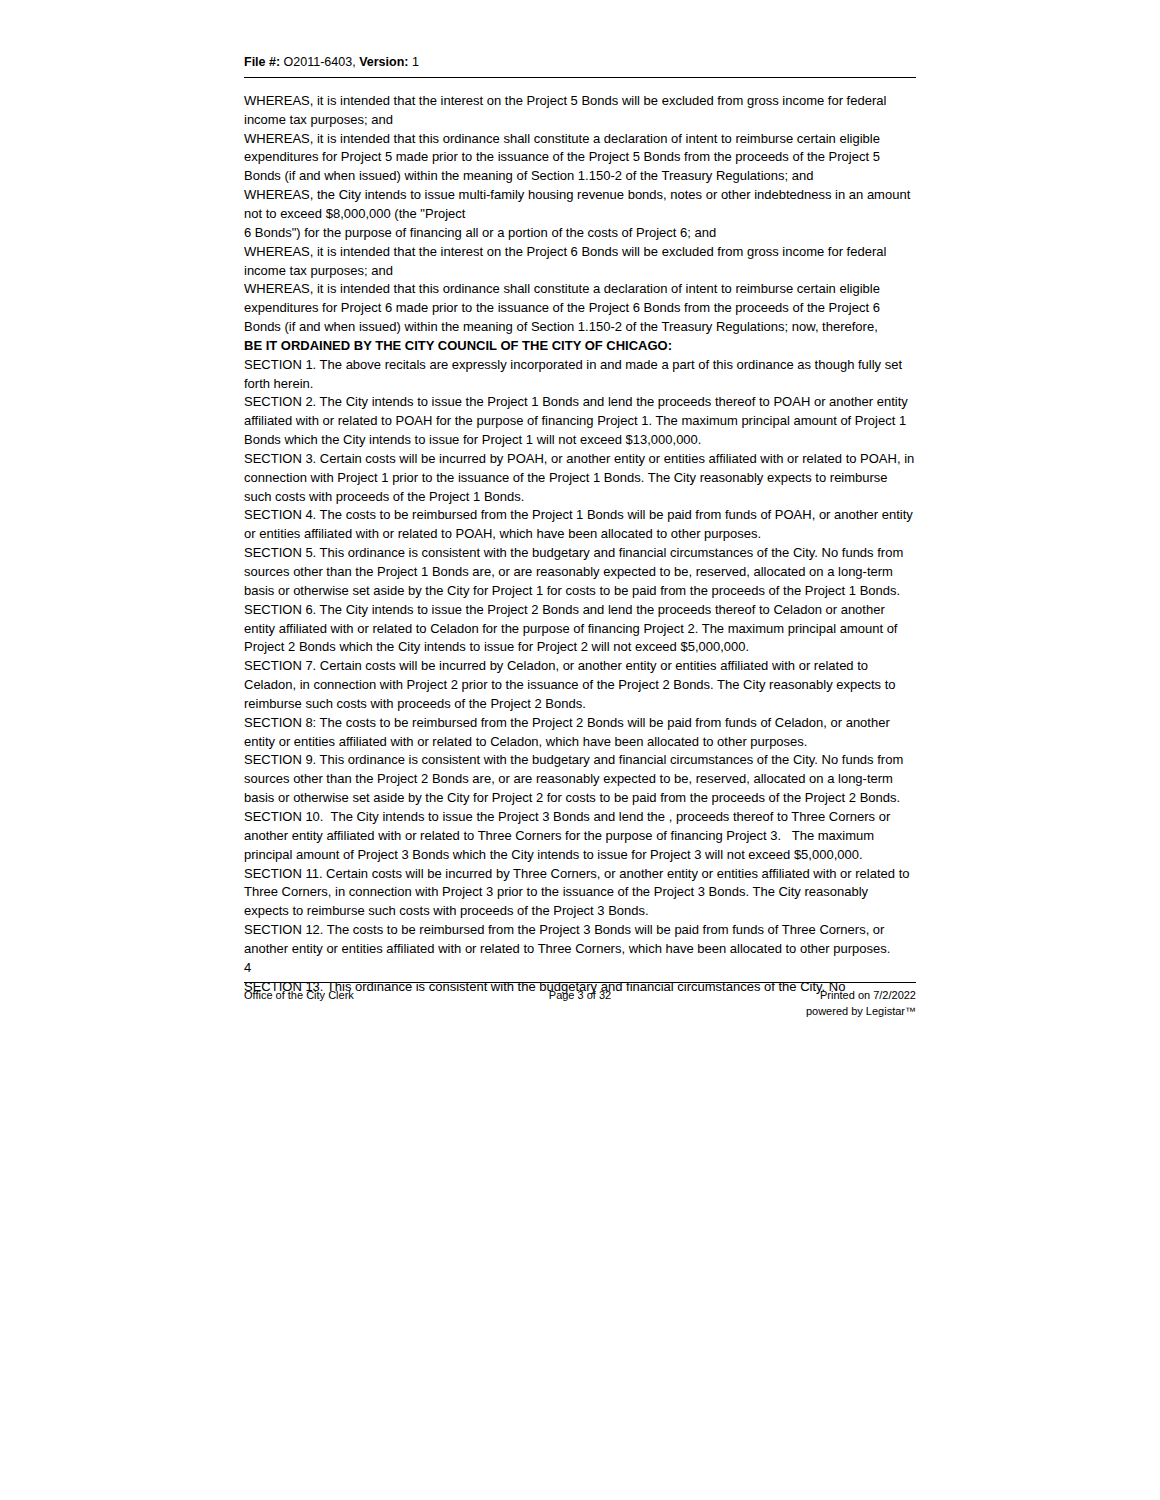File #: O2011-6403, Version: 1
WHEREAS, it is intended that the interest on the Project 5 Bonds will be excluded from gross income for federal income tax purposes; and
WHEREAS, it is intended that this ordinance shall constitute a declaration of intent to reimburse certain eligible expenditures for Project 5 made prior to the issuance of the Project 5 Bonds from the proceeds of the Project 5 Bonds (if and when issued) within the meaning of Section 1.150-2 of the Treasury Regulations; and
WHEREAS, the City intends to issue multi-family housing revenue bonds, notes or other indebtedness in an amount not to exceed $8,000,000 (the "Project
6 Bonds") for the purpose of financing all or a portion of the costs of Project 6; and
WHEREAS, it is intended that the interest on the Project 6 Bonds will be excluded from gross income for federal income tax purposes; and
WHEREAS, it is intended that this ordinance shall constitute a declaration of intent to reimburse certain eligible expenditures for Project 6 made prior to the issuance of the Project 6 Bonds from the proceeds of the Project 6 Bonds (if and when issued) within the meaning of Section 1.150-2 of the Treasury Regulations; now, therefore,
BE IT ORDAINED BY THE CITY COUNCIL OF THE CITY OF CHICAGO:
SECTION 1. The above recitals are expressly incorporated in and made a part of this ordinance as though fully set forth herein.
SECTION 2. The City intends to issue the Project 1 Bonds and lend the proceeds thereof to POAH or another entity affiliated with or related to POAH for the purpose of financing Project 1. The maximum principal amount of Project 1 Bonds which the City intends to issue for Project 1 will not exceed $13,000,000.
SECTION 3. Certain costs will be incurred by POAH, or another entity or entities affiliated with or related to POAH, in connection with Project 1 prior to the issuance of the Project 1 Bonds. The City reasonably expects to reimburse such costs with proceeds of the Project 1 Bonds.
SECTION 4. The costs to be reimbursed from the Project 1 Bonds will be paid from funds of POAH, or another entity or entities affiliated with or related to POAH, which have been allocated to other purposes.
SECTION 5. This ordinance is consistent with the budgetary and financial circumstances of the City. No funds from sources other than the Project 1 Bonds are, or are reasonably expected to be, reserved, allocated on a long-term basis or otherwise set aside by the City for Project 1 for costs to be paid from the proceeds of the Project 1 Bonds.
SECTION 6. The City intends to issue the Project 2 Bonds and lend the proceeds thereof to Celadon or another entity affiliated with or related to Celadon for the purpose of financing Project 2. The maximum principal amount of Project 2 Bonds which the City intends to issue for Project 2 will not exceed $5,000,000.
SECTION 7. Certain costs will be incurred by Celadon, or another entity or entities affiliated with or related to Celadon, in connection with Project 2 prior to the issuance of the Project 2 Bonds. The City reasonably expects to reimburse such costs with proceeds of the Project 2 Bonds.
SECTION 8: The costs to be reimbursed from the Project 2 Bonds will be paid from funds of Celadon, or another entity or entities affiliated with or related to Celadon, which have been allocated to other purposes.
SECTION 9. This ordinance is consistent with the budgetary and financial circumstances of the City. No funds from sources other than the Project 2 Bonds are, or are reasonably expected to be, reserved, allocated on a long-term basis or otherwise set aside by the City for Project 2 for costs to be paid from the proceeds of the Project 2 Bonds.
SECTION 10. The City intends to issue the Project 3 Bonds and lend the , proceeds thereof to Three Corners or another entity affiliated with or related to Three Corners for the purpose of financing Project 3. The maximum principal amount of Project 3 Bonds which the City intends to issue for Project 3 will not exceed $5,000,000.
SECTION 11. Certain costs will be incurred by Three Corners, or another entity or entities affiliated with or related to Three Corners, in connection with Project 3 prior to the issuance of the Project 3 Bonds. The City reasonably expects to reimburse such costs with proceeds of the Project 3 Bonds.
SECTION 12. The costs to be reimbursed from the Project 3 Bonds will be paid from funds of Three Corners, or another entity or entities affiliated with or related to Three Corners, which have been allocated to other purposes.
4
SECTION 13. This ordinance is consistent with the budgetary and financial circumstances of the City. No
Office of the City Clerk
Page 3 of 32
Printed on 7/2/2022
powered by Legistar™